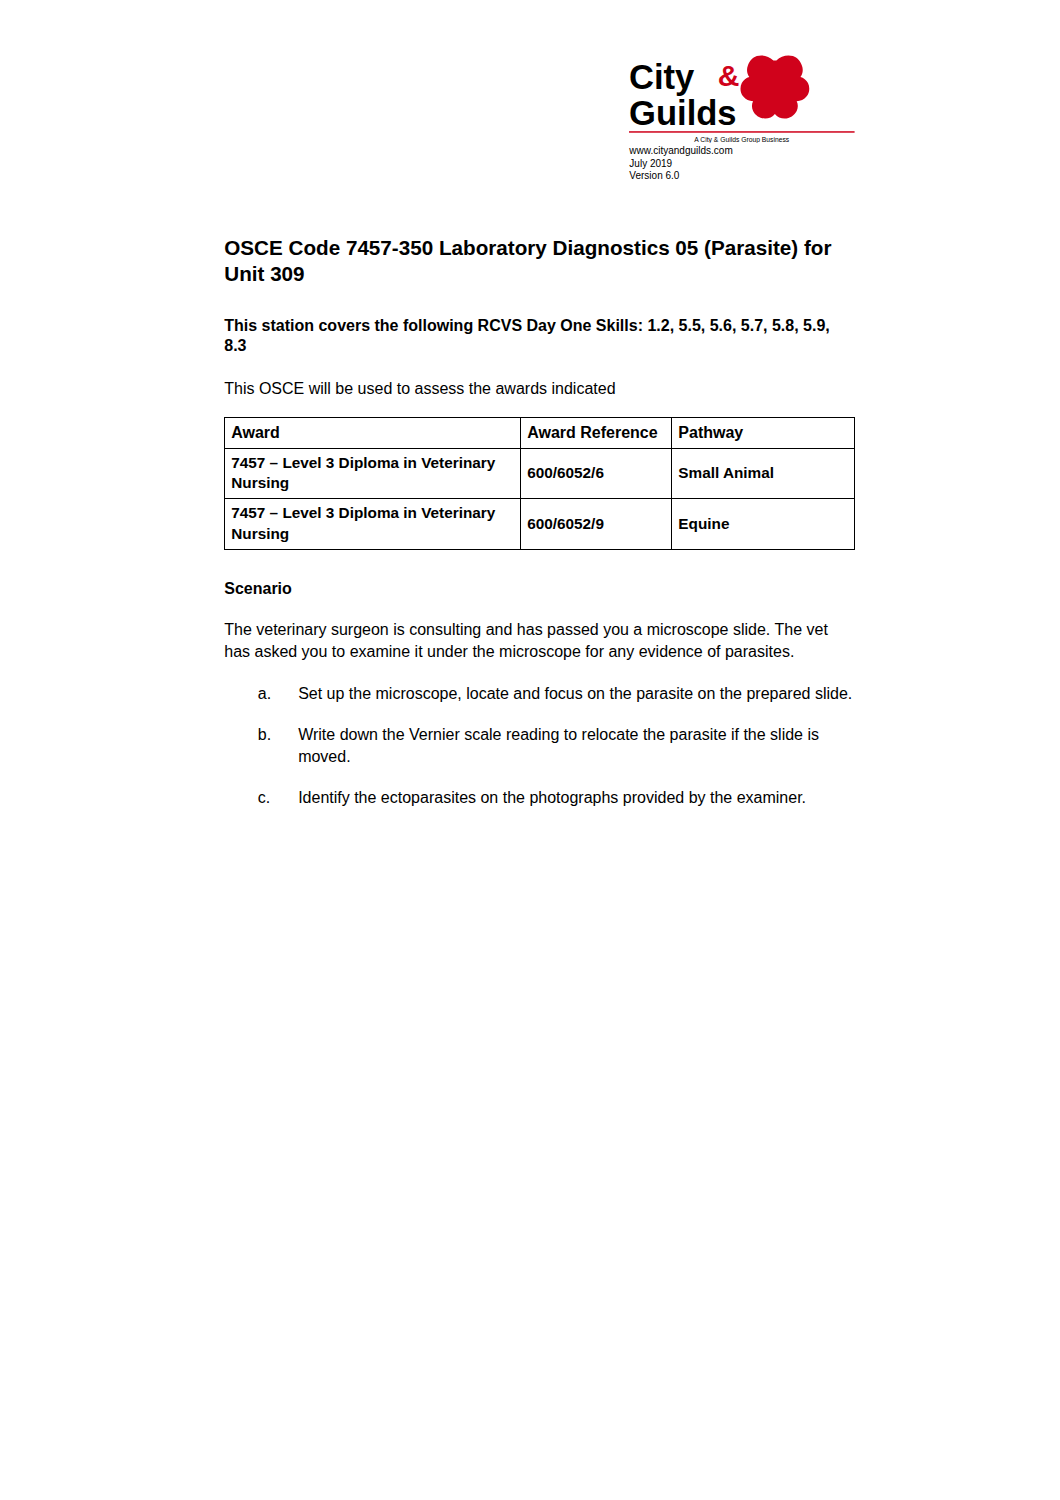City Guilds & A City & Guilds Group Business
www.cityandguilds.com
July 2019
Version 6.0
OSCE Code 7457-350 Laboratory Diagnostics 05 (Parasite) for Unit 309
This station covers the following RCVS Day One Skills: 1.2, 5.5, 5.6, 5.7, 5.8, 5.9, 8.3
This OSCE will be used to assess the awards indicated
| Award | Award Reference | Pathway |
| --- | --- | --- |
| 7457 – Level 3 Diploma in Veterinary Nursing | 600/6052/6 | Small Animal |
| 7457 – Level 3 Diploma in Veterinary Nursing | 600/6052/9 | Equine |
Scenario
The veterinary surgeon is consulting and has passed you a microscope slide. The vet has asked you to examine it under the microscope for any evidence of parasites.
a. Set up the microscope, locate and focus on the parasite on the prepared slide.
b. Write down the Vernier scale reading to relocate the parasite if the slide is moved.
c. Identify the ectoparasites on the photographs provided by the examiner.